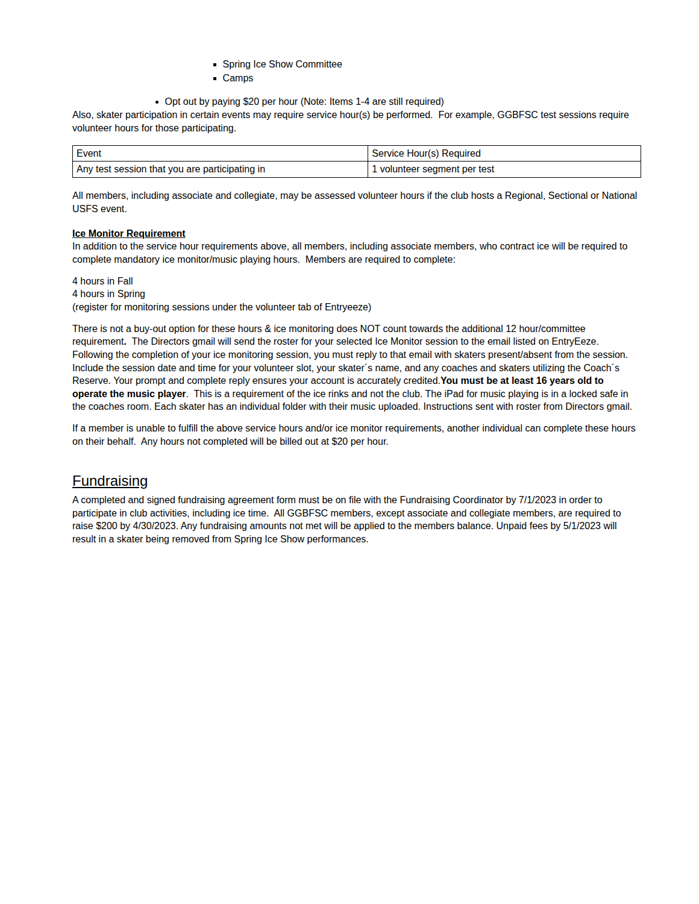Spring Ice Show Committee
Camps
Opt out by paying $20 per hour (Note: Items 1-4 are still required)
Also, skater participation in certain events may require service hour(s) be performed. For example, GGBFSC test sessions require volunteer hours for those participating.
| Event | Service Hour(s) Required |
| Any test session that you are participating in | 1 volunteer segment per test |
All members, including associate and collegiate, may be assessed volunteer hours if the club hosts a Regional, Sectional or National USFS event.
Ice Monitor Requirement
In addition to the service hour requirements above, all members, including associate members, who contract ice will be required to complete mandatory ice monitor/music playing hours. Members are required to complete:
4 hours in Fall
4 hours in Spring
(register for monitoring sessions under the volunteer tab of Entryeeze)
There is not a buy-out option for these hours & ice monitoring does NOT count towards the additional 12 hour/committee requirement. The Directors gmail will send the roster for your selected Ice Monitor session to the email listed on EntryEeze. Following the completion of your ice monitoring session, you must reply to that email with skaters present/absent from the session. Include the session date and time for your volunteer slot, your skater´s name, and any coaches and skaters utilizing the Coach´s Reserve. Your prompt and complete reply ensures your account is accurately credited.You must be at least 16 years old to operate the music player. This is a requirement of the ice rinks and not the club. The iPad for music playing is in a locked safe in the coaches room. Each skater has an individual folder with their music uploaded. Instructions sent with roster from Directors gmail.
If a member is unable to fulfill the above service hours and/or ice monitor requirements, another individual can complete these hours on their behalf. Any hours not completed will be billed out at $20 per hour.
Fundraising
A completed and signed fundraising agreement form must be on file with the Fundraising Coordinator by 7/1/2023 in order to participate in club activities, including ice time. All GGBFSC members, except associate and collegiate members, are required to raise $200 by 4/30/2023. Any fundraising amounts not met will be applied to the members balance. Unpaid fees by 5/1/2023 will result in a skater being removed from Spring Ice Show performances.